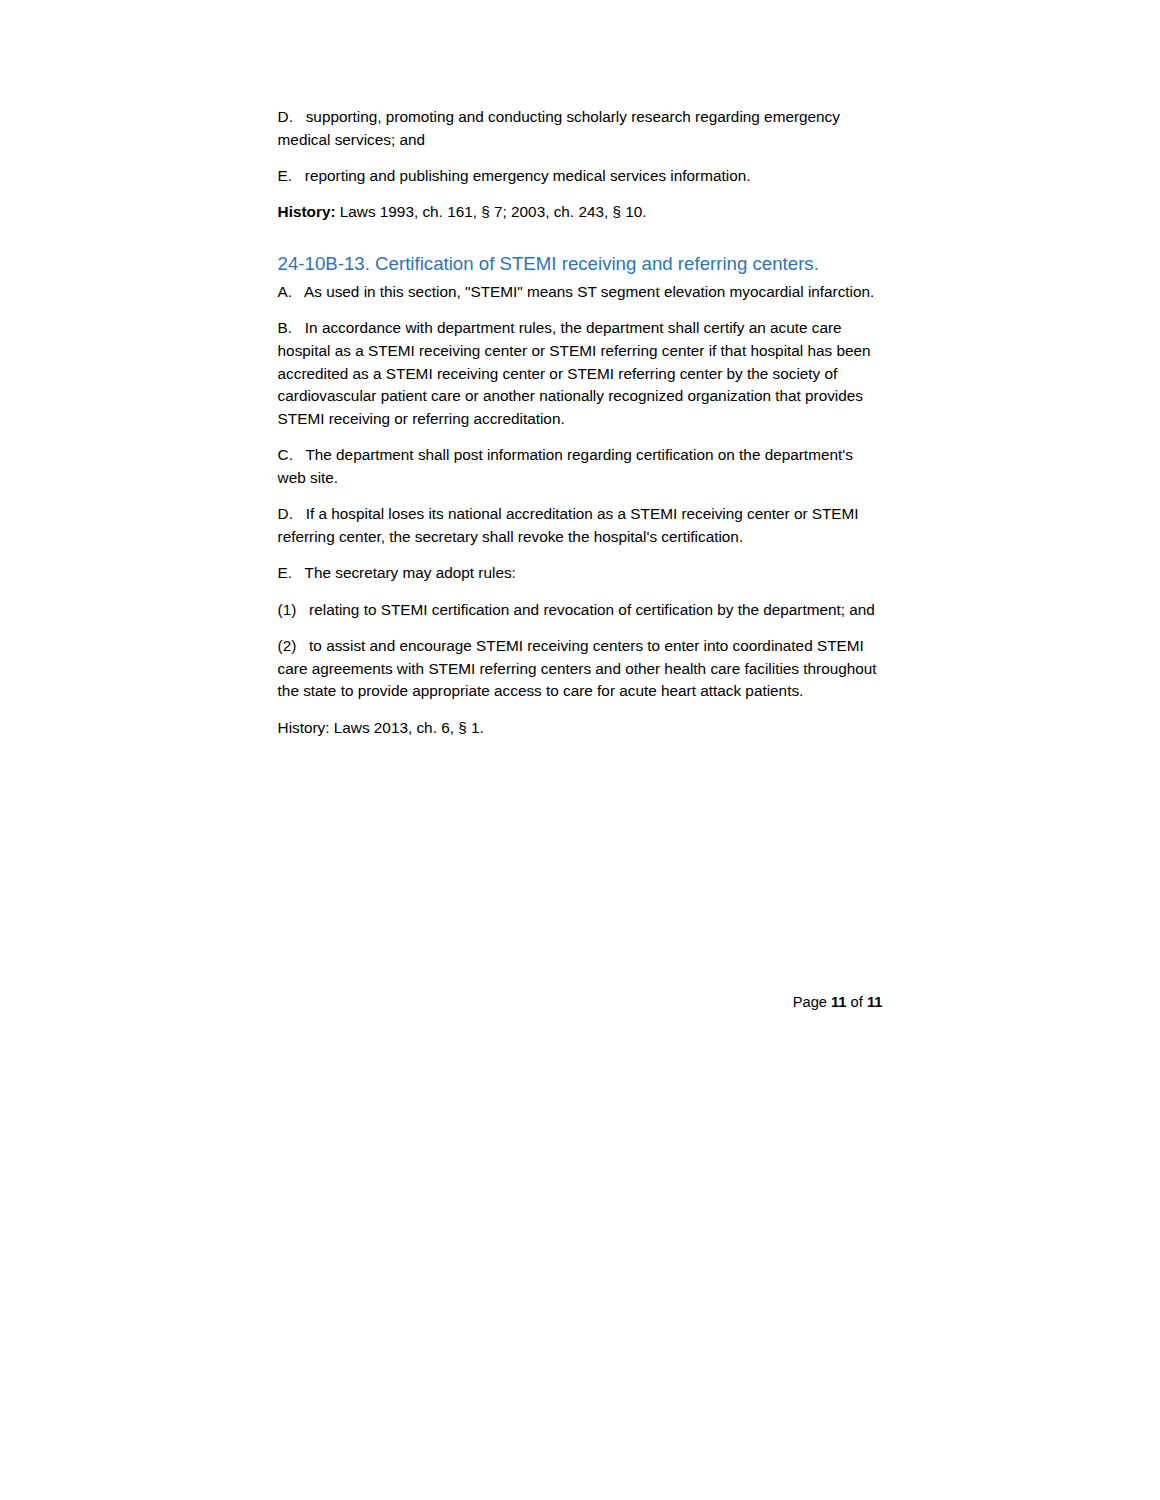D. supporting, promoting and conducting scholarly research regarding emergency medical services; and
E. reporting and publishing emergency medical services information.
History: Laws 1993, ch. 161, § 7; 2003, ch. 243, § 10.
24-10B-13. Certification of STEMI receiving and referring centers.
A. As used in this section, "STEMI" means ST segment elevation myocardial infarction.
B. In accordance with department rules, the department shall certify an acute care hospital as a STEMI receiving center or STEMI referring center if that hospital has been accredited as a STEMI receiving center or STEMI referring center by the society of cardiovascular patient care or another nationally recognized organization that provides STEMI receiving or referring accreditation.
C. The department shall post information regarding certification on the department's web site.
D. If a hospital loses its national accreditation as a STEMI receiving center or STEMI referring center, the secretary shall revoke the hospital's certification.
E. The secretary may adopt rules:
(1) relating to STEMI certification and revocation of certification by the department; and
(2) to assist and encourage STEMI receiving centers to enter into coordinated STEMI care agreements with STEMI referring centers and other health care facilities throughout the state to provide appropriate access to care for acute heart attack patients.
History: Laws 2013, ch. 6, § 1.
Page 11 of 11